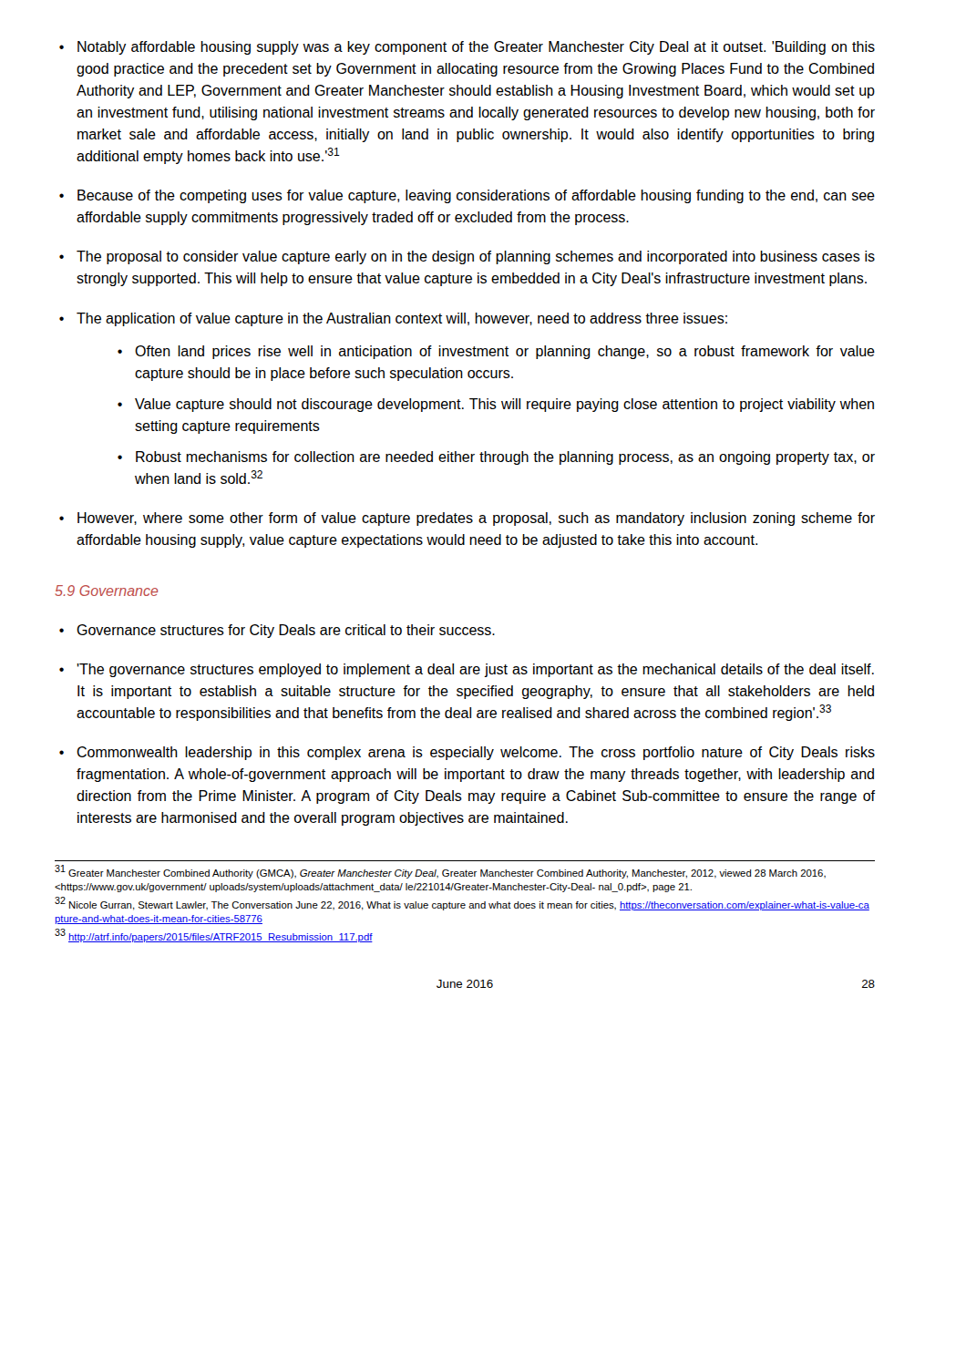Notably affordable housing supply was a key component of the Greater Manchester City Deal at it outset. 'Building on this good practice and the precedent set by Government in allocating resource from the Growing Places Fund to the Combined Authority and LEP, Government and Greater Manchester should establish a Housing Investment Board, which would set up an investment fund, utilising national investment streams and locally generated resources to develop new housing, both for market sale and affordable access, initially on land in public ownership. It would also identify opportunities to bring additional empty homes back into use.'31
Because of the competing uses for value capture, leaving considerations of affordable housing funding to the end, can see affordable supply commitments progressively traded off or excluded from the process.
The proposal to consider value capture early on in the design of planning schemes and incorporated into business cases is strongly supported. This will help to ensure that value capture is embedded in a City Deal's infrastructure investment plans.
The application of value capture in the Australian context will, however, need to address three issues:
Often land prices rise well in anticipation of investment or planning change, so a robust framework for value capture should be in place before such speculation occurs.
Value capture should not discourage development. This will require paying close attention to project viability when setting capture requirements
Robust mechanisms for collection are needed either through the planning process, as an ongoing property tax, or when land is sold.32
However, where some other form of value capture predates a proposal, such as mandatory inclusion zoning scheme for affordable housing supply, value capture expectations would need to be adjusted to take this into account.
5.9 Governance
Governance structures for City Deals are critical to their success.
'The governance structures employed to implement a deal are just as important as the mechanical details of the deal itself. It is important to establish a suitable structure for the specified geography, to ensure that all stakeholders are held accountable to responsibilities and that benefits from the deal are realised and shared across the combined region'.33
Commonwealth leadership in this complex arena is especially welcome. The cross portfolio nature of City Deals risks fragmentation. A whole-of-government approach will be important to draw the many threads together, with leadership and direction from the Prime Minister. A program of City Deals may require a Cabinet Sub-committee to ensure the range of interests are harmonised and the overall program objectives are maintained.
31 Greater Manchester Combined Authority (GMCA), Greater Manchester City Deal, Greater Manchester Combined Authority, Manchester, 2012, viewed 28 March 2016, <https://www.gov.uk/government/ uploads/system/uploads/attachment_data/ le/221014/Greater-Manchester-City-Deal- nal_0.pdf>, page 21.
32 Nicole Gurran, Stewart Lawler, The Conversation June 22, 2016, What is value capture and what does it mean for cities, https://theconversation.com/explainer-what-is-value-capture-and-what-does-it-mean-for-cities-58776
33 http://atrf.info/papers/2015/files/ATRF2015_Resubmission_117.pdf
June 2016 28